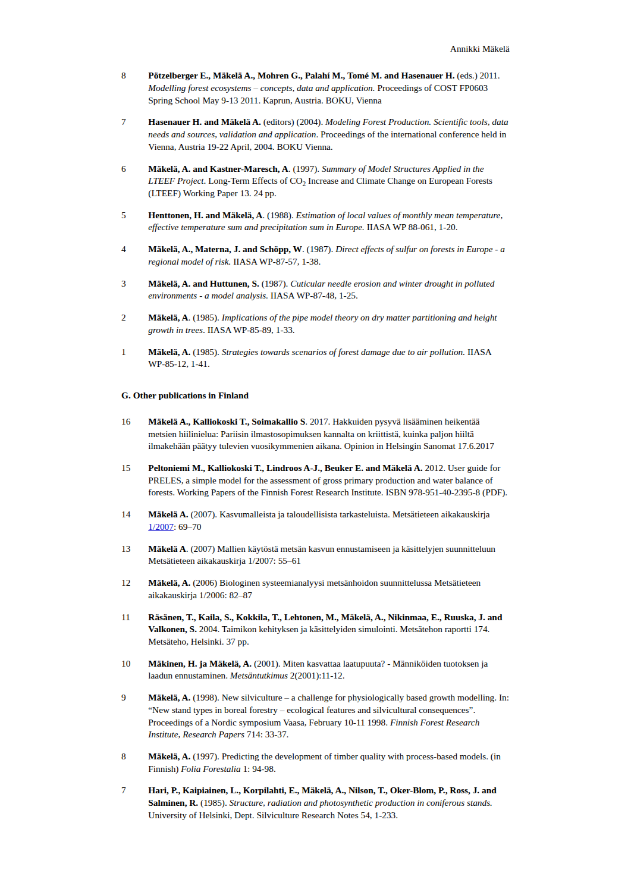Annikki Mäkelä
8
Pötzelberger E., Mäkelä A., Mohren G., Palahí M., Tomé M. and Hasenauer H. (eds.) 2011. Modelling forest ecosystems – concepts, data and application. Proceedings of COST FP0603 Spring School May 9-13 2011. Kaprun, Austria. BOKU, Vienna
7
Hasenauer H. and Mäkelä A. (editors) (2004). Modeling Forest Production. Scientific tools, data needs and sources, validation and application. Proceedings of the international conference held in Vienna, Austria 19-22 April, 2004. BOKU Vienna.
6
Mäkelä, A. and Kastner-Maresch, A. (1997). Summary of Model Structures Applied in the LTEEF Project. Long-Term Effects of CO2 Increase and Climate Change on European Forests (LTEEF) Working Paper 13. 24 pp.
5
Henttonen, H. and Mäkelä, A. (1988). Estimation of local values of monthly mean temperature, effective temperature sum and precipitation sum in Europe. IIASA WP 88-061, 1-20.
4
Mäkelä, A., Materna, J. and Schöpp, W. (1987). Direct effects of sulfur on forests in Europe - a regional model of risk. IIASA WP-87-57, 1-38.
3
Mäkelä, A. and Huttunen, S. (1987). Cuticular needle erosion and winter drought in polluted environments - a model analysis. IIASA WP-87-48, 1-25.
2
Mäkelä, A. (1985). Implications of the pipe model theory on dry matter partitioning and height growth in trees. IIASA WP-85-89, 1-33.
1
Mäkelä, A. (1985). Strategies towards scenarios of forest damage due to air pollution. IIASA WP-85-12, 1-41.
G. Other publications in Finland
16
Mäkelä A., Kalliokoski T., Soimakallio S. 2017. Hakkuiden pysyvä lisääminen heikentää metsien hiilinielua: Pariisin ilmastosopimuksen kannalta on kriittistä, kuinka paljon hiiltä ilmakehään päätyy tulevien vuosikymmenien aikana. Opinion in Helsingin Sanomat 17.6.2017
15
Peltoniemi M., Kalliokoski T., Lindroos A-J., Beuker E. and Mäkelä A. 2012. User guide for PRELES, a simple model for the assessment of gross primary production and water balance of forests. Working Papers of the Finnish Forest Research Institute. ISBN 978-951-40-2395-8 (PDF).
14
Mäkelä A. (2007). Kasvumalleista ja taloudellisista tarkasteluista. Metsätieteen aikakauskirja 1/2007: 69–70
13
Mäkelä A. (2007) Mallien käytöstä metsän kasvun ennustamiseen ja käsittelyjen suunnitteluun Metsätieteen aikakauskirja 1/2007: 55–61
12
Mäkelä, A. (2006) Biologinen systeemianalyysi metsänhoidon suunnittelussa Metsätieteen aikakauskirja 1/2006: 82–87
11
Räsänen, T., Kaila, S., Kokkila, T., Lehtonen, M., Mäkelä, A., Nikinmaa, E., Ruuska, J. and Valkonen, S. 2004. Taimikon kehityksen ja käsittelyiden simulointi. Metsätehon raportti 174. Metsäteho, Helsinki. 37 pp.
10
Mäkinen, H. ja Mäkelä, A. (2001). Miten kasvattaa laatupuuta? - Männiköiden tuotoksen ja laadun ennustaminen. Metsäntutkimus 2(2001):11-12.
9
Mäkelä, A. (1998). New silviculture – a challenge for physiologically based growth modelling. In: “New stand types in boreal forestry – ecological features and silvicultural consequences”. Proceedings of a Nordic symposium Vaasa, February 10-11 1998. Finnish Forest Research Institute, Research Papers 714: 33-37.
8
Mäkelä, A. (1997). Predicting the development of timber quality with process-based models. (in Finnish) Folia Forestalia 1: 94-98.
7
Hari, P., Kaipiainen, L., Korpilahti, E., Mäkelä, A., Nilson, T., Oker-Blom, P., Ross, J. and Salminen, R. (1985). Structure, radiation and photosynthetic production in coniferous stands. University of Helsinki, Dept. Silviculture Research Notes 54, 1-233.